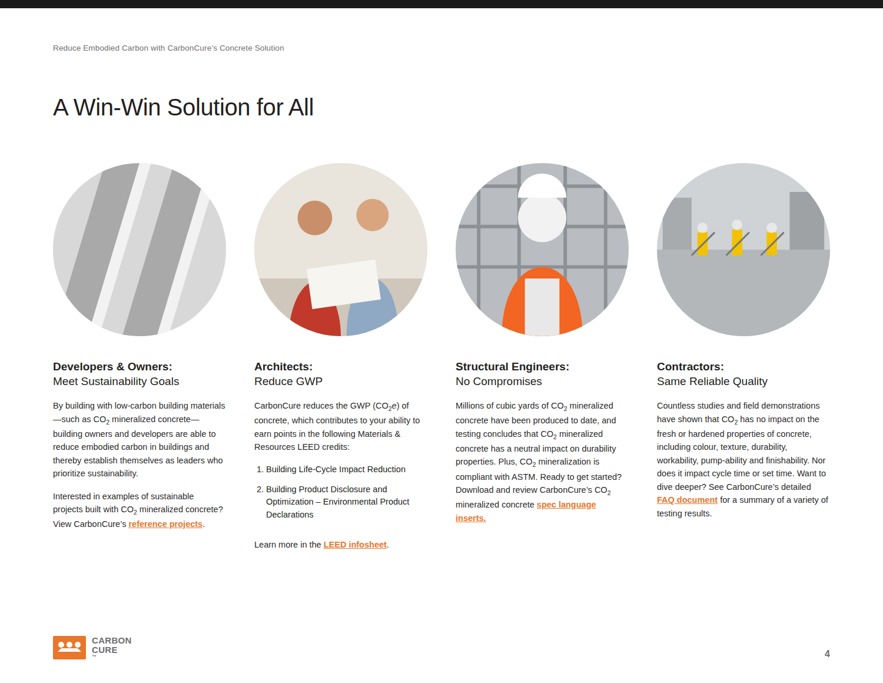Reduce Embodied Carbon with CarbonCure’s Concrete Solution
A Win-Win Solution for All
Developers & Owners:Meet Sustainability Goals
By building with low-carbon building materials—such as CO2 mineralized concrete—building owners and developers are able to reduce embodied carbon in buildings and thereby establish themselves as leaders who prioritize sustainability.
Interested in examples of sustainable projects built with CO2 mineralized concrete? View CarbonCure’s reference projects.
Architects:Reduce GWP
CarbonCure reduces the GWP (CO2e) of concrete, which contributes to your ability to earn points in the following Materials & Resources LEED credits:
Building Life-Cycle Impact Reduction
Building Product Disclosure and Optimization – Environmental Product Declarations
Learn more in the LEED infosheet.
Structural Engineers:No Compromises
Millions of cubic yards of CO2 mineralized concrete have been produced to date, and testing concludes that CO2 mineralized concrete has a neutral impact on durability properties. Plus, CO2 mineralization is compliant with ASTM. Ready to get started? Download and review CarbonCure’s CO2 mineralized concrete spec language inserts.
Contractors:Same Reliable Quality
Countless studies and field demonstrations have shown that CO2 has no impact on the fresh or hardened properties of concrete, including colour, texture, durability, workability, pump-ability and finishability. Nor does it impact cycle time or set time. Want to dive deeper? See CarbonCure’s detailed FAQ document for a summary of a variety of testing results.
CARBON CURE™
4